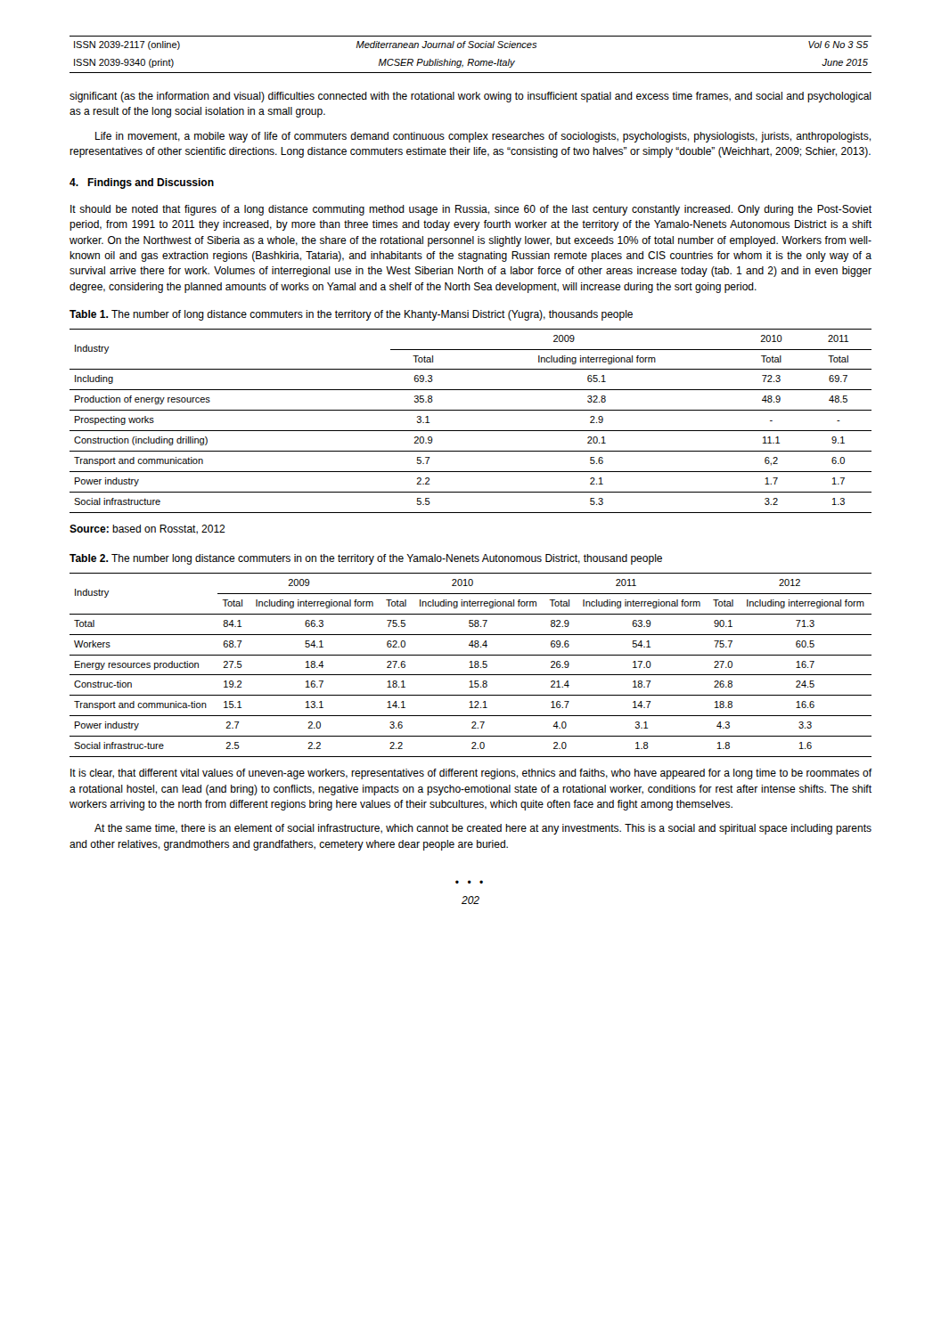| ISSN 2039-2117 (online) | Mediterranean Journal of Social Sciences | Vol 6 No 3 S5 |
| ISSN 2039-9340 (print) | MCSER Publishing, Rome-Italy | June 2015 |
significant (as the information and visual) difficulties connected with the rotational work owing to insufficient spatial and excess time frames, and social and psychological as a result of the long social isolation in a small group.
Life in movement, a mobile way of life of commuters demand continuous complex researches of sociologists, psychologists, physiologists, jurists, anthropologists, representatives of other scientific directions. Long distance commuters estimate their life, as “consisting of two halves” or simply “double” (Weichhart, 2009; Schier, 2013).
4. Findings and Discussion
It should be noted that figures of a long distance commuting method usage in Russia, since 60 of the last century constantly increased. Only during the Post-Soviet period, from 1991 to 2011 they increased, by more than three times and today every fourth worker at the territory of the Yamalo-Nenets Autonomous District is a shift worker. On the Northwest of Siberia as a whole, the share of the rotational personnel is slightly lower, but exceeds 10% of total number of employed. Workers from well-known oil and gas extraction regions (Bashkiria, Tataria), and inhabitants of the stagnating Russian remote places and CIS countries for whom it is the only way of a survival arrive there for work. Volumes of interregional use in the West Siberian North of a labor force of other areas increase today (tab. 1 and 2) and in even bigger degree, considering the planned amounts of works on Yamal and a shelf of the North Sea development, will increase during the sort going period.
Table 1. The number of long distance commuters in the territory of the Khanty-Mansi District (Yugra), thousands people
| Industry | 2009 | 2010 | 2011 |
| --- | --- | --- | --- |
| Total | Including interregional form | Total | Total |
| Including | 69.3 | 65.1 | 72.3 | 69.7 |
| Production of energy resources | 35.8 | 32.8 | 48.9 | 48.5 |
| Prospecting works | 3.1 | 2.9 | - | - |
| Construction (including drilling) | 20.9 | 20.1 | 11.1 | 9.1 |
| Transport and communication | 5.7 | 5.6 | 6,2 | 6.0 |
| Power industry | 2.2 | 2.1 | 1.7 | 1.7 |
| Social infrastructure | 5.5 | 5.3 | 3.2 | 1.3 |
Source: based on Rosstat, 2012
Table 2. The number long distance commuters in on the territory of the Yamalo-Nenets Autonomous District, thousand people
| Industry | 2009 | 2010 | 2011 | 2012 |
| --- | --- | --- | --- | --- |
| Total | Including interregional form | Total | Including interregional form | Total | Including interregional form | Total | Including interregional form |
| Total | 84.1 | 66.3 | 75.5 | 58.7 | 82.9 | 63.9 | 90.1 | 71.3 |
| Workers | 68.7 | 54.1 | 62.0 | 48.4 | 69.6 | 54.1 | 75.7 | 60.5 |
| Energy resources production | 27.5 | 18.4 | 27.6 | 18.5 | 26.9 | 17.0 | 27.0 | 16.7 |
| Construc-tion | 19.2 | 16.7 | 18.1 | 15.8 | 21.4 | 18.7 | 26.8 | 24.5 |
| Transport and communica-tion | 15.1 | 13.1 | 14.1 | 12.1 | 16.7 | 14.7 | 18.8 | 16.6 |
| Power industry | 2.7 | 2.0 | 3.6 | 2.7 | 4.0 | 3.1 | 4.3 | 3.3 |
| Social infrastruc-ture | 2.5 | 2.2 | 2.2 | 2.0 | 2.0 | 1.8 | 1.8 | 1.6 |
It is clear, that different vital values of uneven-age workers, representatives of different regions, ethnics and faiths, who have appeared for a long time to be roommates of a rotational hostel, can lead (and bring) to conflicts, negative impacts on a psycho-emotional state of a rotational worker, conditions for rest after intense shifts. The shift workers arriving to the north from different regions bring here values of their subcultures, which quite often face and fight among themselves.
At the same time, there is an element of social infrastructure, which cannot be created here at any investments. This is a social and spiritual space including parents and other relatives, grandmothers and grandfathers, cemetery where dear people are buried.
• • •
202